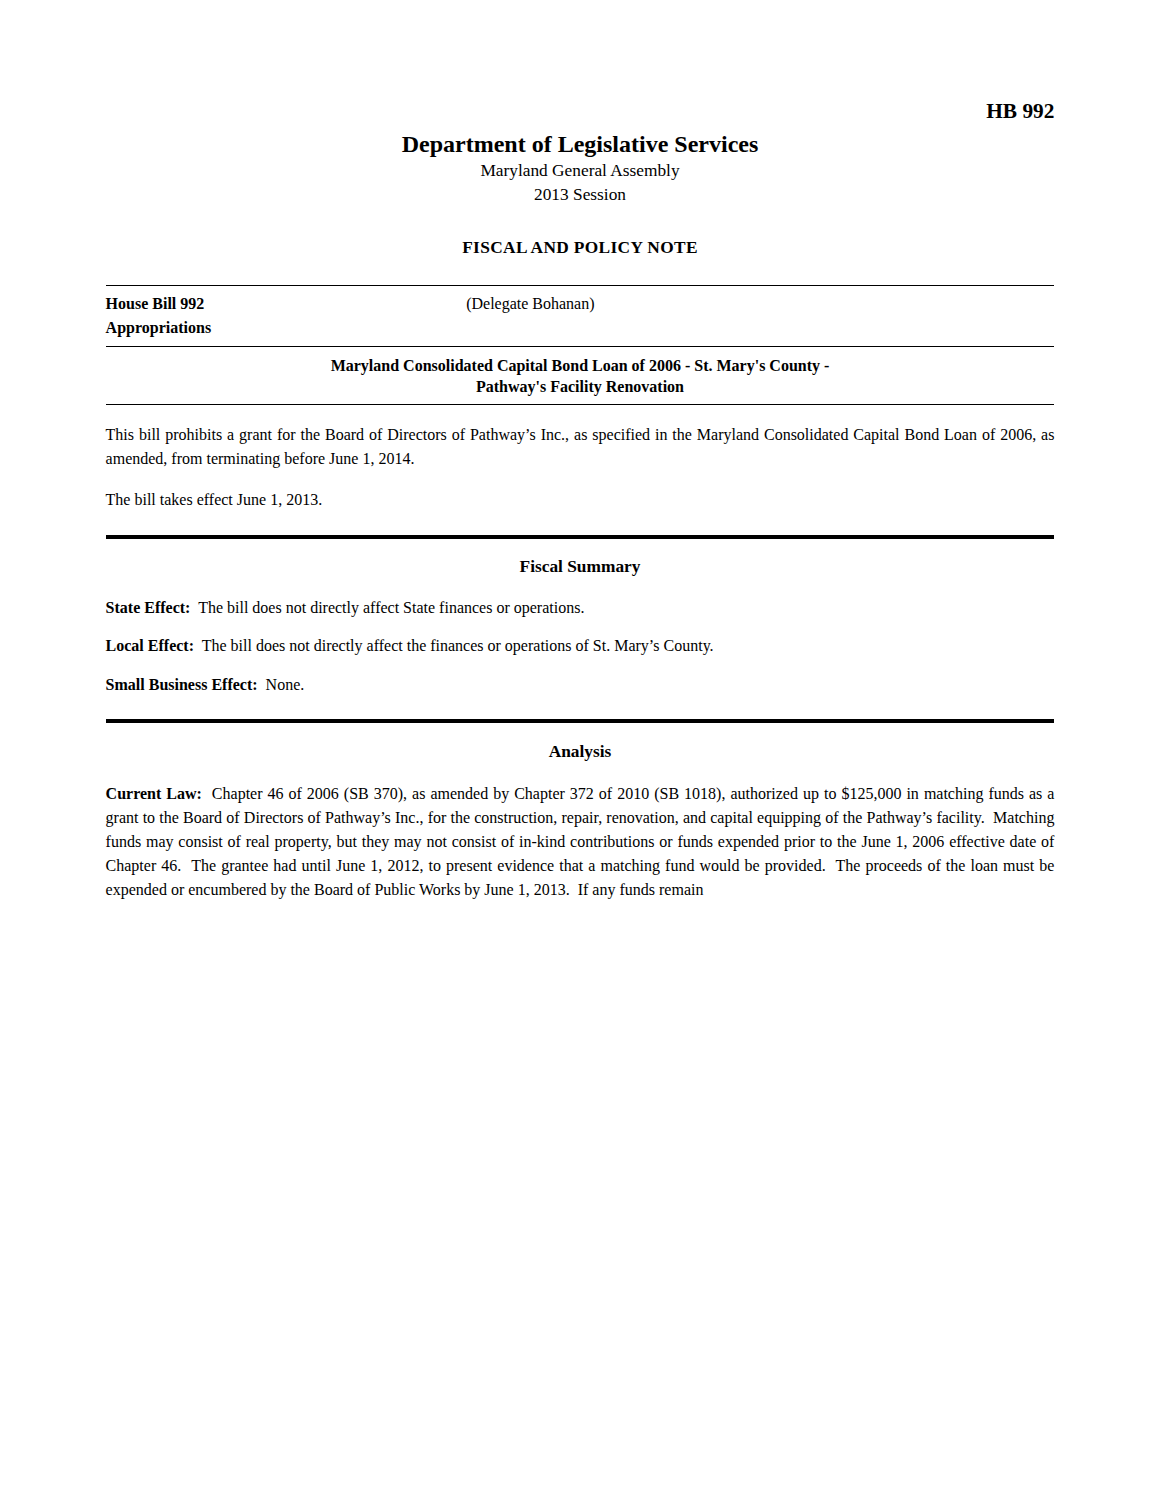HB 992
Department of Legislative Services
Maryland General Assembly
2013 Session
FISCAL AND POLICY NOTE
| House Bill 992 | (Delegate Bohanan) |
| Appropriations | |
Maryland Consolidated Capital Bond Loan of 2006 - St. Mary's County -
Pathway's Facility Renovation
This bill prohibits a grant for the Board of Directors of Pathway’s Inc., as specified in the Maryland Consolidated Capital Bond Loan of 2006, as amended, from terminating before June 1, 2014.
The bill takes effect June 1, 2013.
Fiscal Summary
State Effect: The bill does not directly affect State finances or operations.
Local Effect: The bill does not directly affect the finances or operations of St. Mary’s County.
Small Business Effect: None.
Analysis
Current Law: Chapter 46 of 2006 (SB 370), as amended by Chapter 372 of 2010 (SB 1018), authorized up to $125,000 in matching funds as a grant to the Board of Directors of Pathway’s Inc., for the construction, repair, renovation, and capital equipping of the Pathway’s facility. Matching funds may consist of real property, but they may not consist of in-kind contributions or funds expended prior to the June 1, 2006 effective date of Chapter 46. The grantee had until June 1, 2012, to present evidence that a matching fund would be provided. The proceeds of the loan must be expended or encumbered by the Board of Public Works by June 1, 2013. If any funds remain